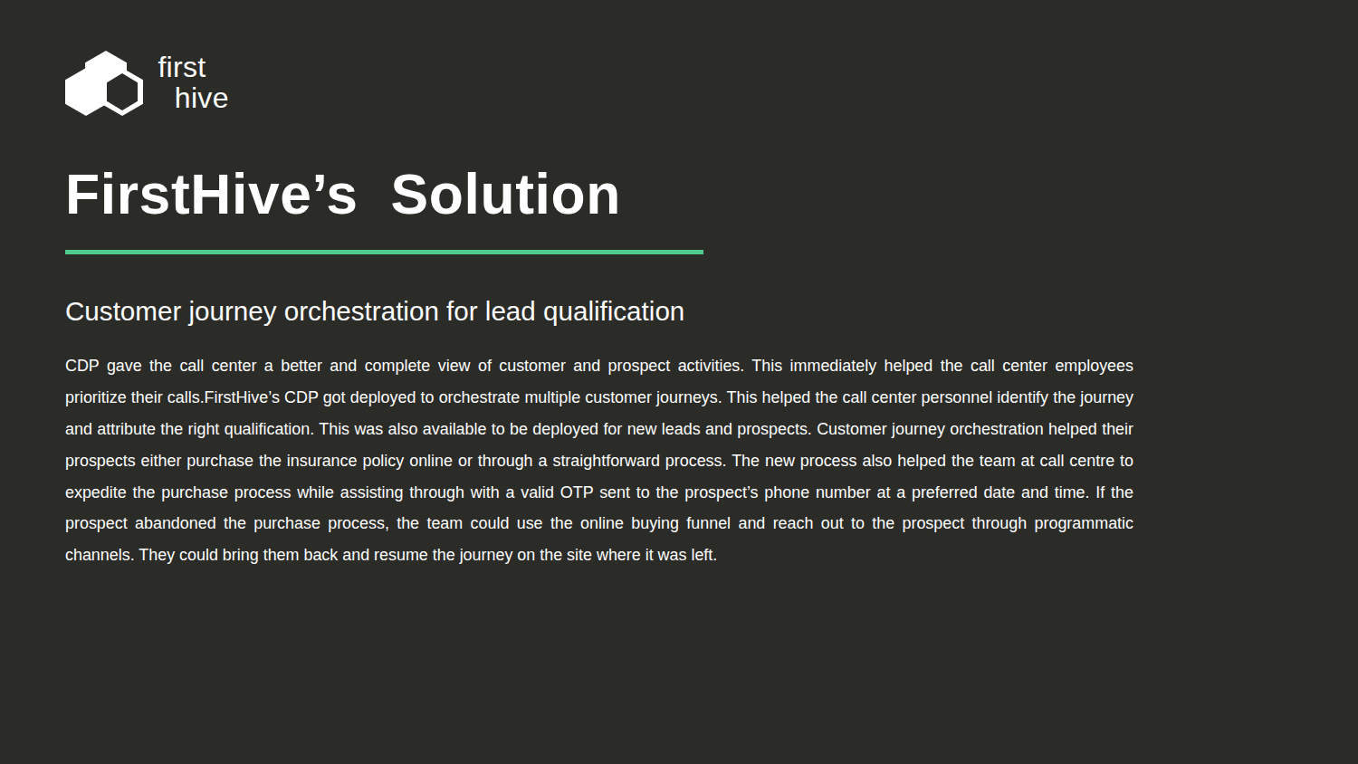first hive
FirstHive’s Solution
Customer journey orchestration for lead qualification
CDP gave the call center a better and complete view of customer and prospect activities. This immediately helped the call center employees prioritize their calls.FirstHive’s CDP got deployed to orchestrate multiple customer journeys. This helped the call center personnel identify the journey and attribute the right qualification. This was also available to be deployed for new leads and prospects. Customer journey orchestration helped their prospects either purchase the insurance policy online or through a straightforward process. The new process also helped the team at call centre to expedite the purchase process while assisting through with a valid OTP sent to the prospect’s phone number at a preferred date and time. If the prospect abandoned the purchase process, the team could use the online buying funnel and reach out to the prospect through programmatic channels. They could bring them back and resume the journey on the site where it was left.